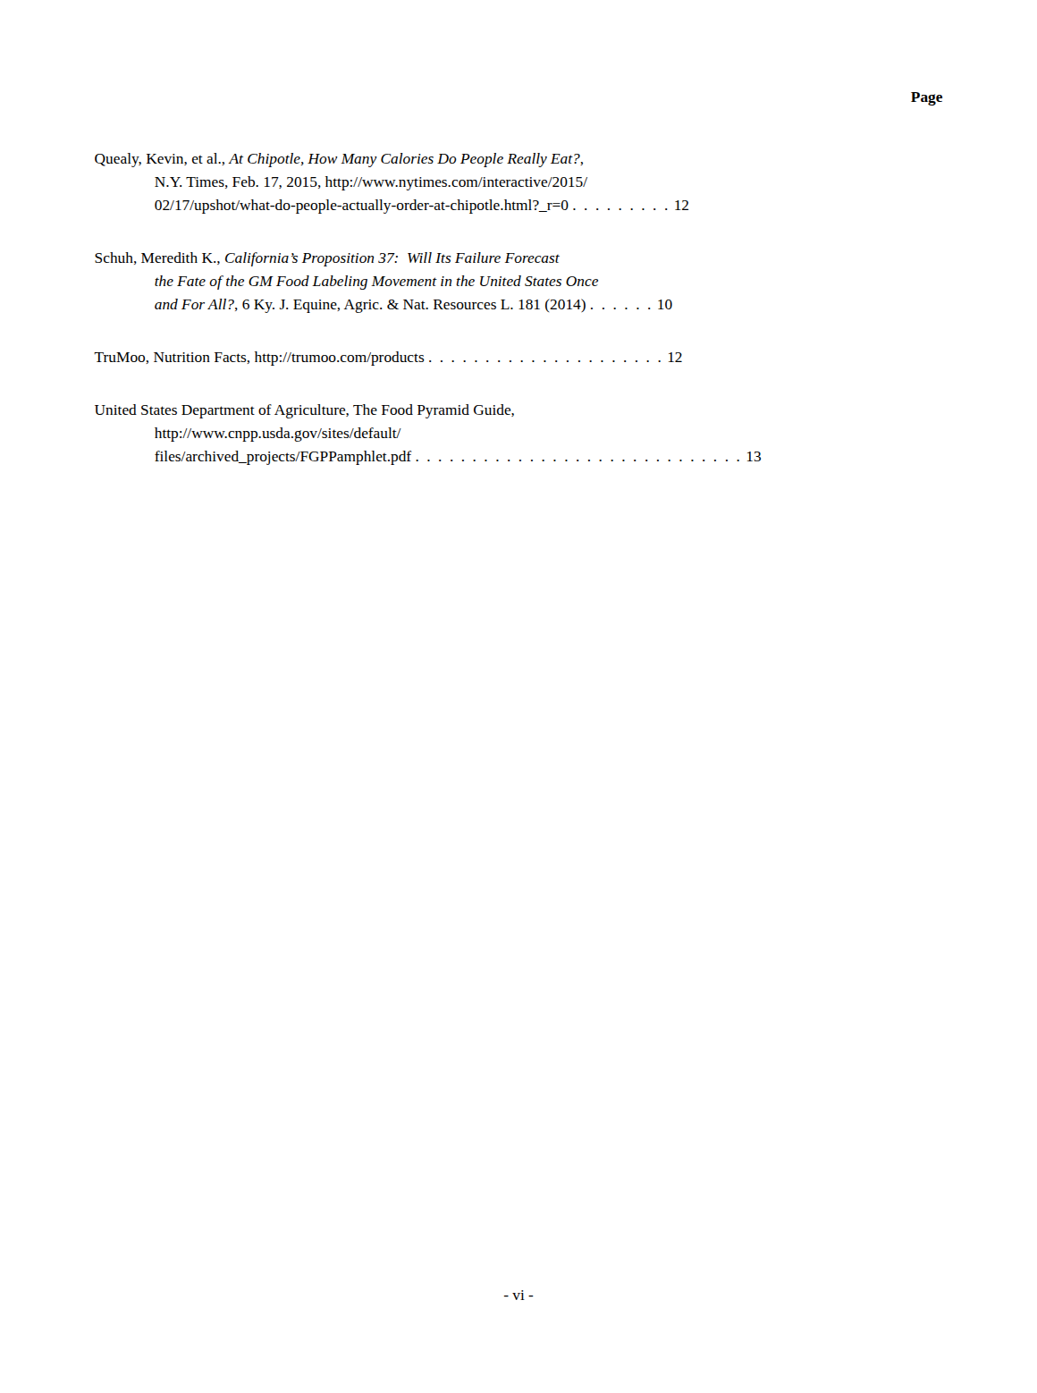Page
Quealy, Kevin, et al., At Chipotle, How Many Calories Do People Really Eat?, N.Y. Times, Feb. 17, 2015, http://www.nytimes.com/interactive/2015/ 02/17/upshot/what-do-people-actually-order-at-chipotle.html?_r=0 . . . . . . . . . 12
Schuh, Meredith K., California’s Proposition 37: Will Its Failure Forecast the Fate of the GM Food Labeling Movement in the United States Once and For All?, 6 Ky. J. Equine, Agric. & Nat. Resources L. 181 (2014) . . . . . . 10
TruMoo, Nutrition Facts, http://trumoo.com/products . . . . . . . . . . . . . . . . . . . . . 12
United States Department of Agriculture, The Food Pyramid Guide, http://www.cnpp.usda.gov/sites/default/ files/archived_projects/FGPPamphlet.pdf . . . . . . . . . . . . . . . . . . . . . . . . . . . . . 13
- vi -